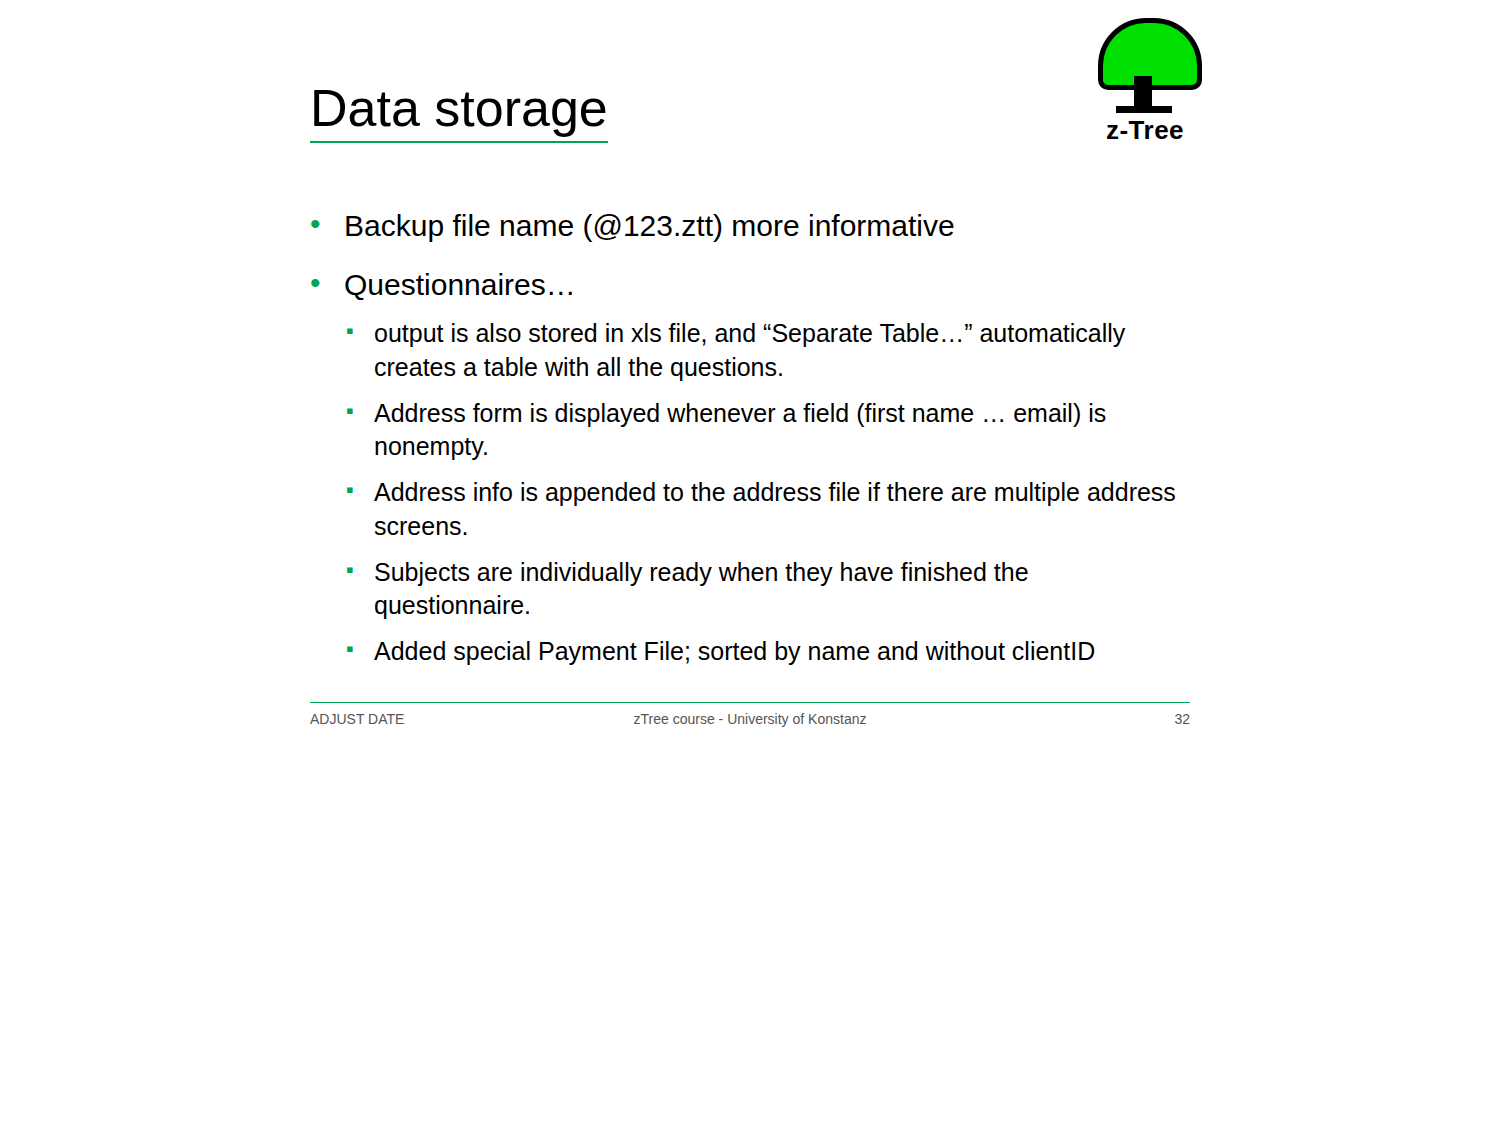z-Tree
Data storage
Backup file name (@123.ztt) more informative
Questionnaires…
output is also stored in xls file, and “Separate Table…” automatically creates a table with all the questions.
Address form is displayed whenever a field (first name … email) is nonempty.
Address info is appended to the address file if there are multiple address screens.
Subjects are individually ready when they have finished the questionnaire.
Added special Payment File; sorted by name and without clientID
ADJUST DATE
zTree course - University of Konstanz
32